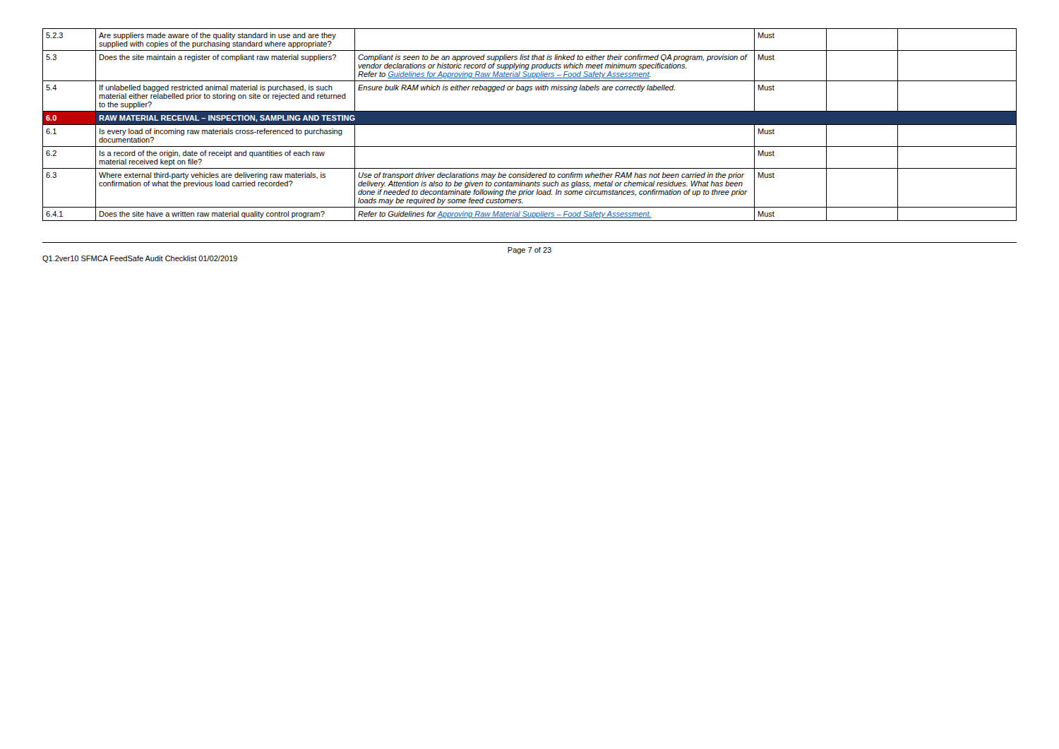| 5.2.3 | Are suppliers made aware of the quality standard in use and are they supplied with copies of the purchasing standard where appropriate? | | Must | | |
| 5.3 | Does the site maintain a register of compliant raw material suppliers? | Compliant is seen to be an approved suppliers list that is linked to either their confirmed QA program, provision of vendor declarations or historic record of supplying products which meet minimum specifications. Refer to Guidelines for Approving Raw Material Suppliers – Food Safety Assessment . | Must | | |
| 5.4 | If unlabelled bagged restricted animal material is purchased, is such material either relabelled prior to storing on site or rejected and returned to the supplier? | Ensure bulk RAM which is either rebagged or bags with missing labels are correctly labelled. | Must | | |
| 6.0 | RAW MATERIAL RECEIVAL – INSPECTION, SAMPLING AND TESTING |
| 6.1 | Is every load of incoming raw materials cross-referenced to purchasing documentation? | | Must | | |
| 6.2 | Is a record of the origin, date of receipt and quantities of each raw material received kept on file? | | Must | | |
| 6.3 | Where external third-party vehicles are delivering raw materials, is confirmation of what the previous load carried recorded? | Use of transport driver declarations may be considered to confirm whether RAM has not been carried in the prior delivery. Attention is also to be given to contaminants such as glass, metal or chemical residues. What has been done if needed to decontaminate following the prior load. In some circumstances, confirmation of up to three prior loads may be required by some feed customers. | Must | | |
| 6.4.1 | Does the site have a written raw material quality control program? | Refer to Guidelines for Approving Raw Material Suppliers – Food Safety Assessment. | Must | | |
Page 7 of 23
Q1.2ver10 SFMCA FeedSafe Audit Checklist 01/02/2019